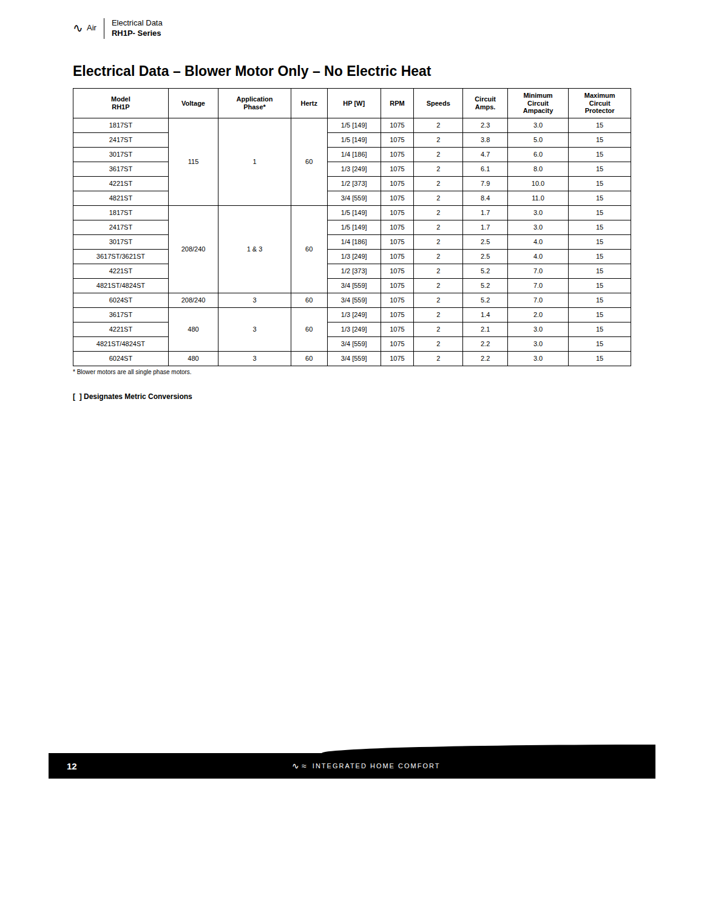∿
Air
Electrical Data
RH1P- Series
Electrical Data – Blower Motor Only – No Electric Heat
| Model RH1P | Voltage | Application Phase* | Hertz | HP [W] | RPM | Speeds | Circuit Amps. | Minimum Circuit Ampacity | Maximum Circuit Protector |
| --- | --- | --- | --- | --- | --- | --- | --- | --- | --- |
| 1817ST | 115 | 1 | 60 | 1/5 [149] | 1075 | 2 | 2.3 | 3.0 | 15 |
| 2417ST | 1/5 [149] | 1075 | 2 | 3.8 | 5.0 | 15 |
| 3017ST | 1/4 [186] | 1075 | 2 | 4.7 | 6.0 | 15 |
| 3617ST | 1/3 [249] | 1075 | 2 | 6.1 | 8.0 | 15 |
| 4221ST | 1/2 [373] | 1075 | 2 | 7.9 | 10.0 | 15 |
| 4821ST | 3/4 [559] | 1075 | 2 | 8.4 | 11.0 | 15 |
| 1817ST | 208/240 | 1 & 3 | 60 | 1/5 [149] | 1075 | 2 | 1.7 | 3.0 | 15 |
| 2417ST | 1/5 [149] | 1075 | 2 | 1.7 | 3.0 | 15 |
| 3017ST | 1/4 [186] | 1075 | 2 | 2.5 | 4.0 | 15 |
| 3617ST/3621ST | 1/3 [249] | 1075 | 2 | 2.5 | 4.0 | 15 |
| 4221ST | 1/2 [373] | 1075 | 2 | 5.2 | 7.0 | 15 |
| 4821ST/4824ST | 3/4 [559] | 1075 | 2 | 5.2 | 7.0 | 15 |
| 6024ST | 208/240 | 3 | 60 | 3/4 [559] | 1075 | 2 | 5.2 | 7.0 | 15 |
| 3617ST | 480 | 3 | 60 | 1/3 [249] | 1075 | 2 | 1.4 | 2.0 | 15 |
| 4221ST | 1/3 [249] | 1075 | 2 | 2.1 | 3.0 | 15 |
| 4821ST/4824ST | 3/4 [559] | 1075 | 2 | 2.2 | 3.0 | 15 |
| 6024ST | 480 | 3 | 60 | 3/4 [559] | 1075 | 2 | 2.2 | 3.0 | 15 |
* Blower motors are all single phase motors.
[ ] Designates Metric Conversions
12
∿ ≈ INTEGRATED HOME COMFORT